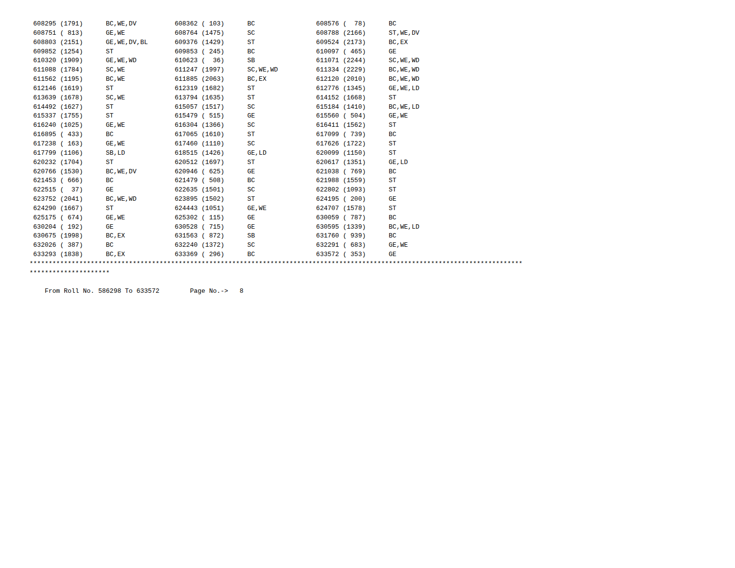608295 (1791)      BC,WE,DV          608362 ( 103)      BC                608576 (  78)      BC
 608751 ( 813)      GE,WE             608764 (1475)      SC                608788 (2166)      ST,WE,DV
 608803 (2151)      GE,WE,DV,BL       609376 (1429)      ST                609524 (2173)      BC,EX
 609852 (1254)      ST                609853 ( 245)      BC                610097 ( 465)      GE
 610320 (1909)      GE,WE,WD          610623 (  36)      SB                611071 (2244)      SC,WE,WD
 611088 (1784)      SC,WE             611247 (1997)      SC,WE,WD          611334 (2229)      BC,WE,WD
 611562 (1195)      BC,WE             611885 (2063)      BC,EX             612120 (2010)      BC,WE,WD
 612146 (1619)      ST                612319 (1682)      ST                612776 (1345)      GE,WE,LD
 613639 (1678)      SC,WE             613794 (1635)      ST                614152 (1668)      ST
 614492 (1627)      ST                615057 (1517)      SC                615184 (1410)      BC,WE,LD
 615337 (1755)      ST                615479 ( 515)      GE                615560 ( 504)      GE,WE
 616240 (1025)      GE,WE             616304 (1366)      SC                616411 (1562)      ST
 616895 ( 433)      BC                617065 (1610)      ST                617099 ( 739)      BC
 617238 ( 163)      GE,WE             617460 (1110)      SC                617626 (1722)      ST
 617799 (1106)      SB,LD             618515 (1426)      GE,LD             620099 (1150)      ST
 620232 (1704)      ST                620512 (1697)      ST                620617 (1351)      GE,LD
 620766 (1530)      BC,WE,DV          620946 ( 625)      GE                621038 ( 769)      BC
 621453 ( 666)      BC                621479 ( 508)      BC                621988 (1559)      ST
 622515 (  37)      GE                622635 (1501)      SC                622802 (1093)      ST
 623752 (2041)      BC,WE,WD          623895 (1502)      ST                624195 ( 200)      GE
 624290 (1667)      ST                624443 (1051)      GE,WE             624707 (1578)      ST
 625175 ( 674)      GE,WE             625302 ( 115)      GE                630059 ( 787)      BC
 630204 ( 192)      GE                630528 ( 715)      GE                630595 (1339)      BC,WE,LD
 630675 (1998)      BC,EX             631563 ( 872)      SB                631760 ( 939)      BC
 632026 ( 387)      BC                632240 (1372)      SC                632291 ( 683)      GE,WE
 633293 (1838)      BC,EX             633369 ( 296)      BC                633572 ( 353)      GE
*********************************************************************************************************************************
*********************

    From Roll No. 586298 To 633572        Page No.->   8